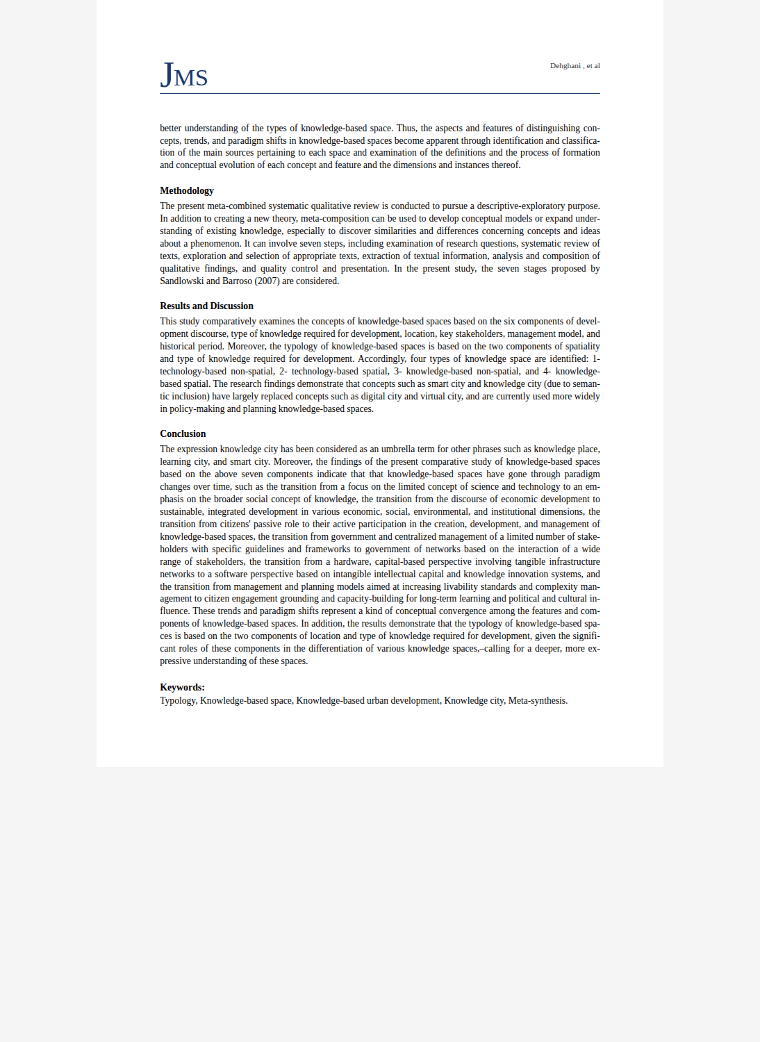JMS
Dehghani , et al
better understanding of the types of knowledge-based space. Thus, the aspects and features of distinguishing concepts, trends, and paradigm shifts in knowledge-based spaces become apparent through identification and classification of the main sources pertaining to each space and examination of the definitions and the process of formation and conceptual evolution of each concept and feature and the dimensions and instances thereof.
Methodology
The present meta-combined systematic qualitative review is conducted to pursue a descriptive-exploratory purpose. In addition to creating a new theory, meta-composition can be used to develop conceptual models or expand understanding of existing knowledge, especially to discover similarities and differences concerning concepts and ideas about a phenomenon. It can involve seven steps, including examination of research questions, systematic review of texts, exploration and selection of appropriate texts, extraction of textual information, analysis and composition of qualitative findings, and quality control and presentation. In the present study, the seven stages proposed by Sandlowski and Barroso (2007) are considered.
Results and Discussion
This study comparatively examines the concepts of knowledge-based spaces based on the six components of development discourse, type of knowledge required for development, location, key stakeholders, management model, and historical period. Moreover, the typology of knowledge-based spaces is based on the two components of spatiality and type of knowledge required for development. Accordingly, four types of knowledge space are identified: 1- technology-based non-spatial, 2- technology-based spatial, 3- knowledge-based non-spatial, and 4- knowledge-based spatial. The research findings demonstrate that concepts such as smart city and knowledge city (due to semantic inclusion) have largely replaced concepts such as digital city and virtual city, and are currently used more widely in policy-making and planning knowledge-based spaces.
Conclusion
The expression knowledge city has been considered as an umbrella term for other phrases such as knowledge place, learning city, and smart city. Moreover, the findings of the present comparative study of knowledge-based spaces based on the above seven components indicate that that knowledge-based spaces have gone through paradigm changes over time, such as the transition from a focus on the limited concept of science and technology to an emphasis on the broader social concept of knowledge, the transition from the discourse of economic development to sustainable, integrated development in various economic, social, environmental, and institutional dimensions, the transition from citizens' passive role to their active participation in the creation, development, and management of knowledge-based spaces, the transition from government and centralized management of a limited number of stakeholders with specific guidelines and frameworks to government of networks based on the interaction of a wide range of stakeholders, the transition from a hardware, capital-based perspective involving tangible infrastructure networks to a software perspective based on intangible intellectual capital and knowledge innovation systems, and the transition from management and planning models aimed at increasing livability standards and complexity management to citizen engagement grounding and capacity-building for long-term learning and political and cultural influence. These trends and paradigm shifts represent a kind of conceptual convergence among the features and components of knowledge-based spaces. In addition, the results demonstrate that the typology of knowledge-based spaces is based on the two components of location and type of knowledge required for development, given the significant roles of these components in the differentiation of various knowledge spaces,–calling for a deeper, more expressive understanding of these spaces.
Keywords:
Typology, Knowledge-based space, Knowledge-based urban development, Knowledge city, Meta-synthesis.